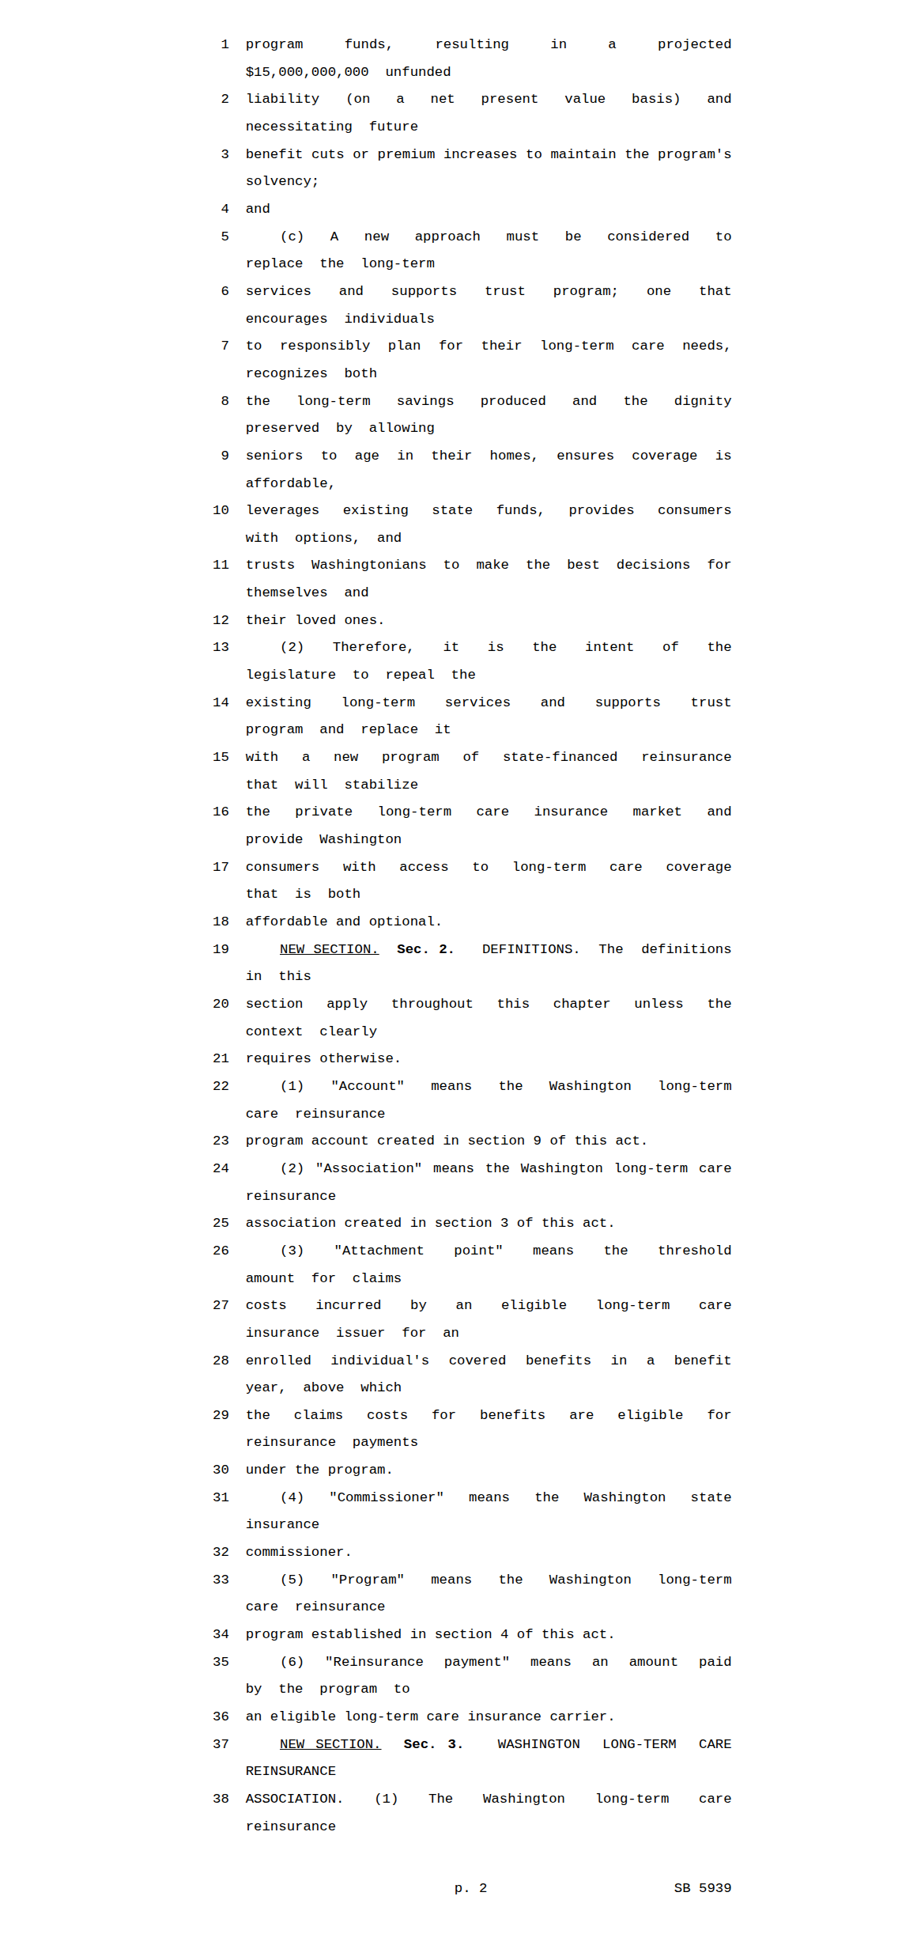1
program funds, resulting in a projected $15,000,000,000 unfunded
2
liability (on a net present value basis) and necessitating future
3
benefit cuts or premium increases to maintain the program's solvency;
4
and
5
(c) A new approach must be considered to replace the long-term
6
services and supports trust program; one that encourages individuals
7
to responsibly plan for their long-term care needs, recognizes both
8
the long-term savings produced and the dignity preserved by allowing
9
seniors to age in their homes, ensures coverage is affordable,
10
leverages existing state funds, provides consumers with options, and
11
trusts Washingtonians to make the best decisions for themselves and
12
their loved ones.
13
(2) Therefore, it is the intent of the legislature to repeal the
14
existing long-term services and supports trust program and replace it
15
with a new program of state-financed reinsurance that will stabilize
16
the private long-term care insurance market and provide Washington
17
consumers with access to long-term care coverage that is both
18
affordable and optional.
19
NEW SECTION. Sec. 2. DEFINITIONS. The definitions in this
20
section apply throughout this chapter unless the context clearly
21
requires otherwise.
22
(1) "Account" means the Washington long-term care reinsurance
23
program account created in section 9 of this act.
24
(2) "Association" means the Washington long-term care reinsurance
25
association created in section 3 of this act.
26
(3) "Attachment point" means the threshold amount for claims
27
costs incurred by an eligible long-term care insurance issuer for an
28
enrolled individual's covered benefits in a benefit year, above which
29
the claims costs for benefits are eligible for reinsurance payments
30
under the program.
31
(4) "Commissioner" means the Washington state insurance
32
commissioner.
33
(5) "Program" means the Washington long-term care reinsurance
34
program established in section 4 of this act.
35
(6) "Reinsurance payment" means an amount paid by the program to
36
an eligible long-term care insurance carrier.
37
NEW SECTION. Sec. 3. WASHINGTON LONG-TERM CARE REINSURANCE
38
ASSOCIATION. (1) The Washington long-term care reinsurance
p. 2
SB 5939